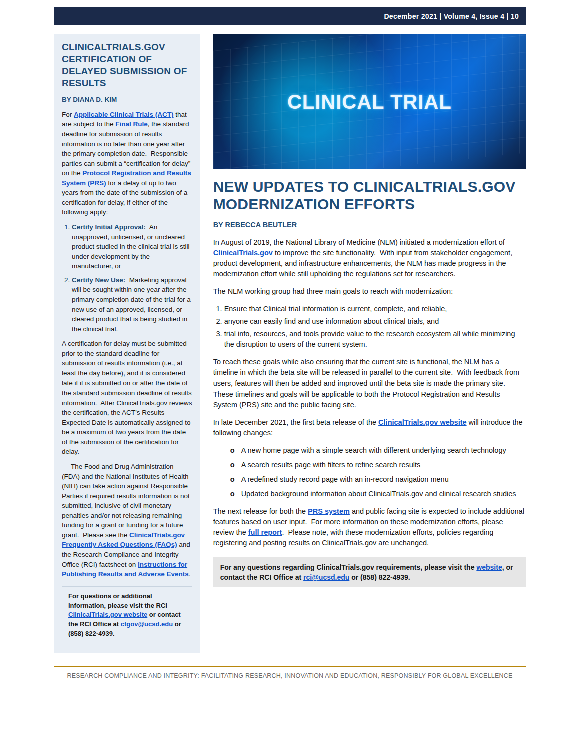December 2021 | Volume 4, Issue 4 | 10
ClinicalTrials.gov Certification of Delayed Submission of Results
By Diana D. Kim
For Applicable Clinical Trials (ACT) that are subject to the Final Rule, the standard deadline for submission of results information is no later than one year after the primary completion date. Responsible parties can submit a “certification for delay” on the Protocol Registration and Results System (PRS) for a delay of up to two years from the date of the submission of a certification for delay, if either of the following apply:
Certify Initial Approval: An unapproved, unlicensed, or uncleared product studied in the clinical trial is still under development by the manufacturer, or
Certify New Use: Marketing approval will be sought within one year after the primary completion date of the trial for a new use of an approved, licensed, or cleared product that is being studied in the clinical trial.
A certification for delay must be submitted prior to the standard deadline for submission of results information (i.e., at least the day before), and it is considered late if it is submitted on or after the date of the standard submission deadline of results information. After ClinicalTrials.gov reviews the certification, the ACT’s Results Expected Date is automatically assigned to be a maximum of two years from the date of the submission of the certification for delay.
The Food and Drug Administration (FDA) and the National Institutes of Health (NIH) can take action against Responsible Parties if required results information is not submitted, inclusive of civil monetary penalties and/or not releasing remaining funding for a grant or funding for a future grant. Please see the ClinicalTrials.gov Frequently Asked Questions (FAQs) and the Research Compliance and Integrity Office (RCI) factsheet on Instructions for Publishing Results and Adverse Events.
For questions or additional information, please visit the RCI ClinicalTrials.gov website or contact the RCI Office at ctgov@ucsd.edu or (858) 822-4939.
Clinical Trial
New Updates to ClinicalTrials.gov Modernization Efforts
By Rebecca Beutler
In August of 2019, the National Library of Medicine (NLM) initiated a modernization effort of ClinicalTrials.gov to improve the site functionality. With input from stakeholder engagement, product development, and infrastructure enhancements, the NLM has made progress in the modernization effort while still upholding the regulations set for researchers.
The NLM working group had three main goals to reach with modernization:
Ensure that Clinical trial information is current, complete, and reliable,
anyone can easily find and use information about clinical trials, and
trial info, resources, and tools provide value to the research ecosystem all while minimizing the disruption to users of the current system.
To reach these goals while also ensuring that the current site is functional, the NLM has a timeline in which the beta site will be released in parallel to the current site. With feedback from users, features will then be added and improved until the beta site is made the primary site. These timelines and goals will be applicable to both the Protocol Registration and Results System (PRS) site and the public facing site.
In late December 2021, the first beta release of the ClinicalTrials.gov website will introduce the following changes:
A new home page with a simple search with different underlying search technology
A search results page with filters to refine search results
A redefined study record page with an in-record navigation menu
Updated background information about ClinicalTrials.gov and clinical research studies
The next release for both the PRS system and public facing site is expected to include additional features based on user input. For more information on these modernization efforts, please review the full report. Please note, with these modernization efforts, policies regarding registering and posting results on ClinicalTrials.gov are unchanged.
For any questions regarding ClinicalTrials.gov requirements, please visit the website, or contact the RCI Office at rci@ucsd.edu or (858) 822-4939.
RESEARCH COMPLIANCE AND INTEGRITY: FACILITATING RESEARCH, INNOVATION AND EDUCATION, RESPONSIBLY FOR GLOBAL EXCELLENCE